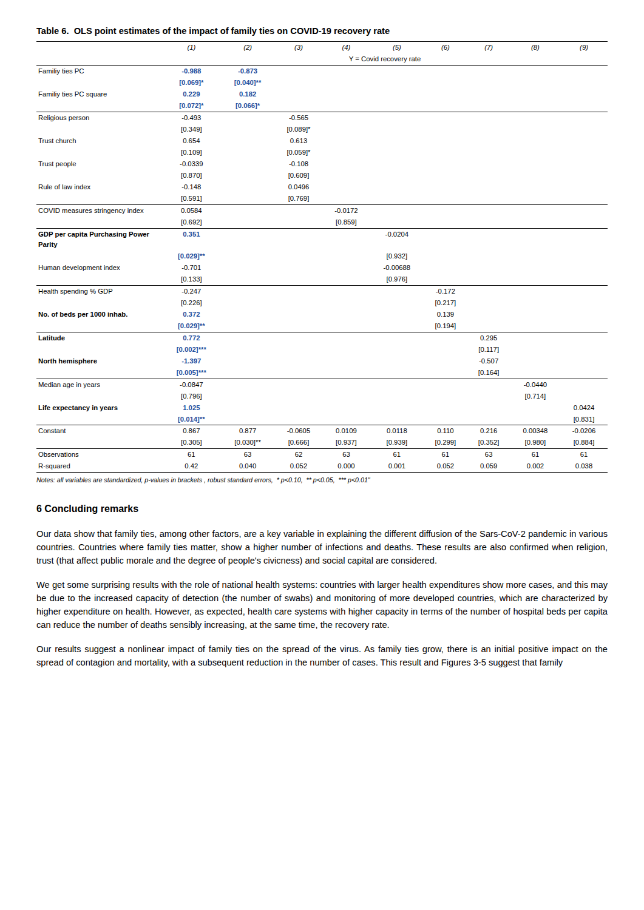Table 6. OLS point estimates of the impact of family ties on COVID-19 recovery rate
| | (1) | (2) | (3) | (4) | (5) | (6) | (7) | (8) | (9) |
| | Y = Covid recovery rate |
| Familiy ties PC | -0.988 | -0.873 | | | | | | | |
| | [0.069]* | [0.040]** | | | | | | | |
| Familiy ties PC square | 0.229 | 0.182 | | | | | | | |
| | [0.072]* | [0.066]* | | | | | | | |
| Religious person | -0.493 | | -0.565 | | | | | | |
| | [0.349] | | [0.089]* | | | | | | |
| Trust church | 0.654 | | 0.613 | | | | | | |
| | [0.109] | | [0.059]* | | | | | | |
| Trust people | -0.0339 | | -0.108 | | | | | | |
| | [0.870] | | [0.609] | | | | | | |
| Rule of law index | -0.148 | | 0.0496 | | | | | | |
| | [0.591] | | [0.769] | | | | | | |
| COVID measures stringency index | 0.0584 | | | -0.0172 | | | | | |
| | [0.692] | | | [0.859] | | | | | |
| GDP per capita Purchasing Power Parity | 0.351 | | | | -0.0204 | | | | |
| | [0.029]** | | | | [0.932] | | | | |
| Human development index | -0.701 | | | | -0.00688 | | | | |
| | [0.133] | | | | [0.976] | | | | |
| Health spending % GDP | -0.247 | | | | | -0.172 | | | |
| | [0.226] | | | | | [0.217] | | | |
| No. of beds per 1000 inhab. | 0.372 | | | | | 0.139 | | | |
| | [0.029]** | | | | | [0.194] | | | |
| Latitude | 0.772 | | | | | | 0.295 | | |
| | [0.002]*** | | | | | | [0.117] | | |
| North hemisphere | -1.397 | | | | | | -0.507 | | |
| | [0.005]*** | | | | | | [0.164] | | |
| Median age in years | -0.0847 | | | | | | | -0.0440 | |
| | [0.796] | | | | | | | [0.714] | |
| Life expectancy in years | 1.025 | | | | | | | | 0.0424 |
| | [0.014]** | | | | | | | | [0.831] |
| Constant | 0.867 | 0.877 | -0.0605 | 0.0109 | 0.0118 | 0.110 | 0.216 | 0.00348 | -0.0206 |
| | [0.305] | [0.030]** | [0.666] | [0.937] | [0.939] | [0.299] | [0.352] | [0.980] | [0.884] |
| Observations | 61 | 63 | 62 | 63 | 61 | 61 | 63 | 61 | 61 |
| R-squared | 0.42 | 0.040 | 0.052 | 0.000 | 0.001 | 0.052 | 0.059 | 0.002 | 0.038 |
Notes: all variables are standardized, p-values in brackets , robust standard errors, * p<0.10, ** p<0.05, *** p<0.01"
6 Concluding remarks
Our data show that family ties, among other factors, are a key variable in explaining the different diffusion of the Sars-CoV-2 pandemic in various countries. Countries where family ties matter, show a higher number of infections and deaths. These results are also confirmed when religion, trust (that affect public morale and the degree of people's civicness) and social capital are considered.
We get some surprising results with the role of national health systems: countries with larger health expenditures show more cases, and this may be due to the increased capacity of detection (the number of swabs) and monitoring of more developed countries, which are characterized by higher expenditure on health. However, as expected, health care systems with higher capacity in terms of the number of hospital beds per capita can reduce the number of deaths sensibly increasing, at the same time, the recovery rate.
Our results suggest a nonlinear impact of family ties on the spread of the virus. As family ties grow, there is an initial positive impact on the spread of contagion and mortality, with a subsequent reduction in the number of cases. This result and Figures 3-5 suggest that family